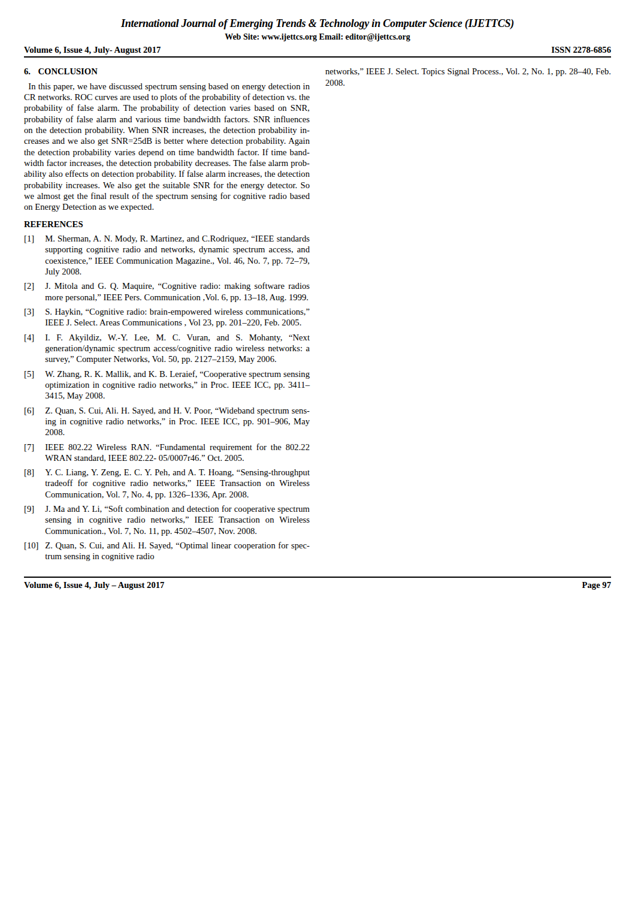International Journal of Emerging Trends & Technology in Computer Science (IJETTCS)
Web Site: www.ijettcs.org Email: editor@ijettcs.org
Volume 6, Issue 4, July- August 2017 ISSN 2278-6856
6. CONCLUSION
In this paper, we have discussed spectrum sensing based on energy detection in CR networks. ROC curves are used to plots of the probability of detection vs. the probability of false alarm. The probability of detection varies based on SNR, probability of false alarm and various time bandwidth factors. SNR influences on the detection probability. When SNR increases, the detection probability increases and we also get SNR=25dB is better where detection probability. Again the detection probability varies depend on time bandwidth factor. If time bandwidth factor increases, the detection probability decreases. The false alarm probability also effects on detection probability. If false alarm increases, the detection probability increases. We also get the suitable SNR for the energy detector. So we almost get the final result of the spectrum sensing for cognitive radio based on Energy Detection as we expected.
REFERENCES
[1] M. Sherman, A. N. Mody, R. Martinez, and C.Rodriquez, “IEEE standards supporting cognitive radio and networks, dynamic spectrum access, and coexistence,” IEEE Communication Magazine., Vol. 46, No. 7, pp. 72–79, July 2008.
[2] J. Mitola and G. Q. Maquire, “Cognitive radio: making software radios more personal,” IEEE Pers. Communication ,Vol. 6, pp. 13–18, Aug. 1999.
[3] S. Haykin, “Cognitive radio: brain-empowered wireless communications,” IEEE J. Select. Areas Communications , Vol 23, pp. 201–220, Feb. 2005.
[4] I. F. Akyildiz, W.-Y. Lee, M. C. Vuran, and S. Mohanty, “Next generation/dynamic spectrum access/cognitive radio wireless networks: a survey,” Computer Networks, Vol. 50, pp. 2127–2159, May 2006.
[5] W. Zhang, R. K. Mallik, and K. B. Leraief, “Cooperative spectrum sensing optimization in cognitive radio networks,” in Proc. IEEE ICC, pp. 3411–3415, May 2008.
[6] Z. Quan, S. Cui, Ali. H. Sayed, and H. V. Poor, “Wideband spectrum sensing in cognitive radio networks,” in Proc. IEEE ICC, pp. 901–906, May 2008.
[7] IEEE 802.22 Wireless RAN. “Fundamental requirement for the 802.22 WRAN standard, IEEE 802.22- 05/0007r46.” Oct. 2005.
[8] Y. C. Liang, Y. Zeng, E. C. Y. Peh, and A. T. Hoang, “Sensing-throughput tradeoff for cognitive radio networks,” IEEE Transaction on Wireless Communication, Vol. 7, No. 4, pp. 1326–1336, Apr. 2008.
[9] J. Ma and Y. Li, “Soft combination and detection for cooperative spectrum sensing in cognitive radio networks,” IEEE Transaction on Wireless Communication., Vol. 7, No. 11, pp. 4502–4507, Nov. 2008.
[10] Z. Quan, S. Cui, and Ali. H. Sayed, “Optimal linear cooperation for spectrum sensing in cognitive radio
networks,” IEEE J. Select. Topics Signal Process., Vol. 2, No. 1, pp. 28–40, Feb. 2008.
Volume 6, Issue 4, July – August 2017 Page 97